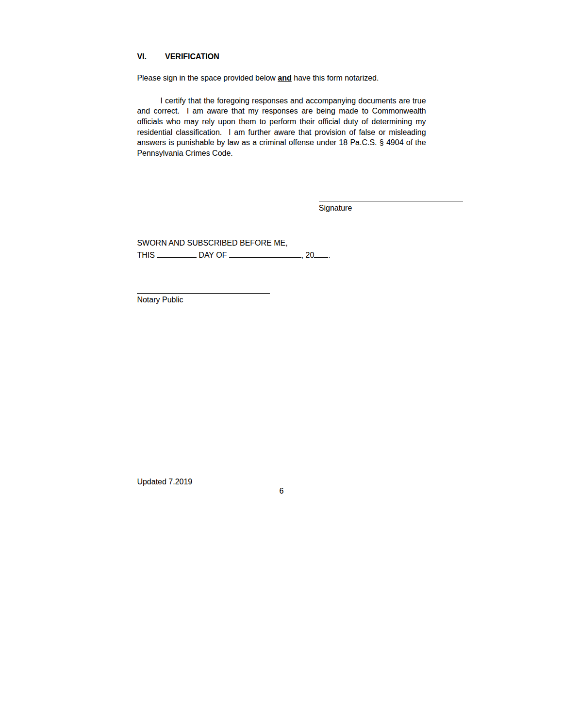VI. VERIFICATION
Please sign in the space provided below and have this form notarized.
I certify that the foregoing responses and accompanying documents are true and correct. I am aware that my responses are being made to Commonwealth officials who may rely upon them to perform their official duty of determining my residential classification. I am further aware that provision of false or misleading answers is punishable by law as a criminal offense under 18 Pa.C.S. § 4904 of the Pennsylvania Crimes Code.
Signature
SWORN AND SUBSCRIBED BEFORE ME,
THIS DAY OF , 20 .
Notary Public
Updated 7.2019
6